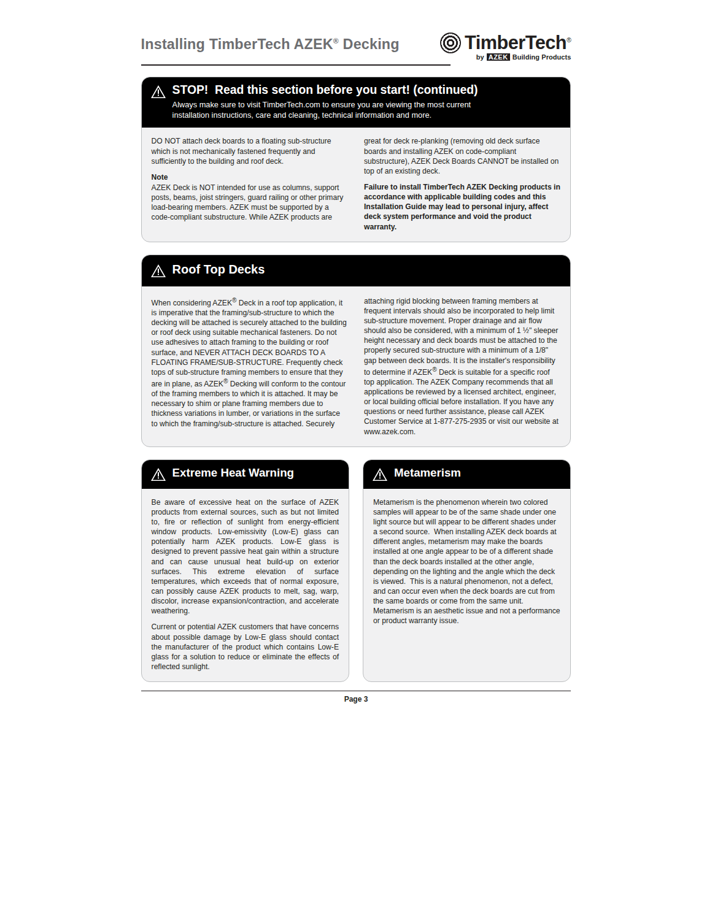Installing TimberTech AZEK® Decking
TimberTech®
by AZEK Building Products
STOP! Read this section before you start! (continued)
Always make sure to visit TimberTech.com to ensure you are viewing the most current
installation instructions, care and cleaning, technical information and more.
DO NOT attach deck boards to a floating sub-structure which is not mechanically fastened frequently and sufficiently to the building and roof deck.
Note
AZEK Deck is NOT intended for use as columns, support posts, beams, joist stringers, guard railing or other primary load-bearing members. AZEK must be supported by a code-compliant substructure. While AZEK products are great for deck re-planking (removing old deck surface boards and installing AZEK on code-compliant substructure), AZEK Deck Boards CANNOT be installed on top of an existing deck.
Failure to install TimberTech AZEK Decking products in accordance with applicable building codes and this Installation Guide may lead to personal injury, affect deck system performance and void the product warranty.
Roof Top Decks
When considering AZEK® Deck in a roof top application, it is imperative that the framing/sub-structure to which the decking will be attached is securely attached to the building or roof deck using suitable mechanical fasteners. Do not use adhesives to attach framing to the building or roof surface, and NEVER ATTACH DECK BOARDS TO A FLOATING FRAME/SUB-STRUCTURE. Frequently check tops of sub-structure framing members to ensure that they are in plane, as AZEK® Decking will conform to the contour of the framing members to which it is attached. It may be necessary to shim or plane framing members due to thickness variations in lumber, or variations in the surface to which the framing/sub-structure is attached. Securely attaching rigid blocking between framing members at frequent intervals should also be incorporated to help limit sub-structure movement. Proper drainage and air flow should also be considered, with a minimum of 1 ½" sleeper height necessary and deck boards must be attached to the properly secured sub-structure with a minimum of a 1/8" gap between deck boards. It is the installer's responsibility to determine if AZEK® Deck is suitable for a specific roof top application. The AZEK Company recommends that all applications be reviewed by a licensed architect, engineer, or local building official before installation. If you have any questions or need further assistance, please call AZEK Customer Service at 1-877-275-2935 or visit our website at www.azek.com.
Extreme Heat Warning
Be aware of excessive heat on the surface of AZEK products from external sources, such as but not limited to, fire or reflection of sunlight from energy-efficient window products. Low-emissivity (Low-E) glass can potentially harm AZEK products. Low-E glass is designed to prevent passive heat gain within a structure and can cause unusual heat build-up on exterior surfaces. This extreme elevation of surface temperatures, which exceeds that of normal exposure, can possibly cause AZEK products to melt, sag, warp, discolor, increase expansion/contraction, and accelerate weathering.
Current or potential AZEK customers that have concerns about possible damage by Low-E glass should contact the manufacturer of the product which contains Low-E glass for a solution to reduce or eliminate the effects of reflected sunlight.
Metamerism
Metamerism is the phenomenon wherein two colored samples will appear to be of the same shade under one light source but will appear to be different shades under a second source. When installing AZEK deck boards at different angles, metamerism may make the boards installed at one angle appear to be of a different shade than the deck boards installed at the other angle, depending on the lighting and the angle which the deck is viewed. This is a natural phenomenon, not a defect, and can occur even when the deck boards are cut from the same boards or come from the same unit. Metamerism is an aesthetic issue and not a performance or product warranty issue.
Page 3